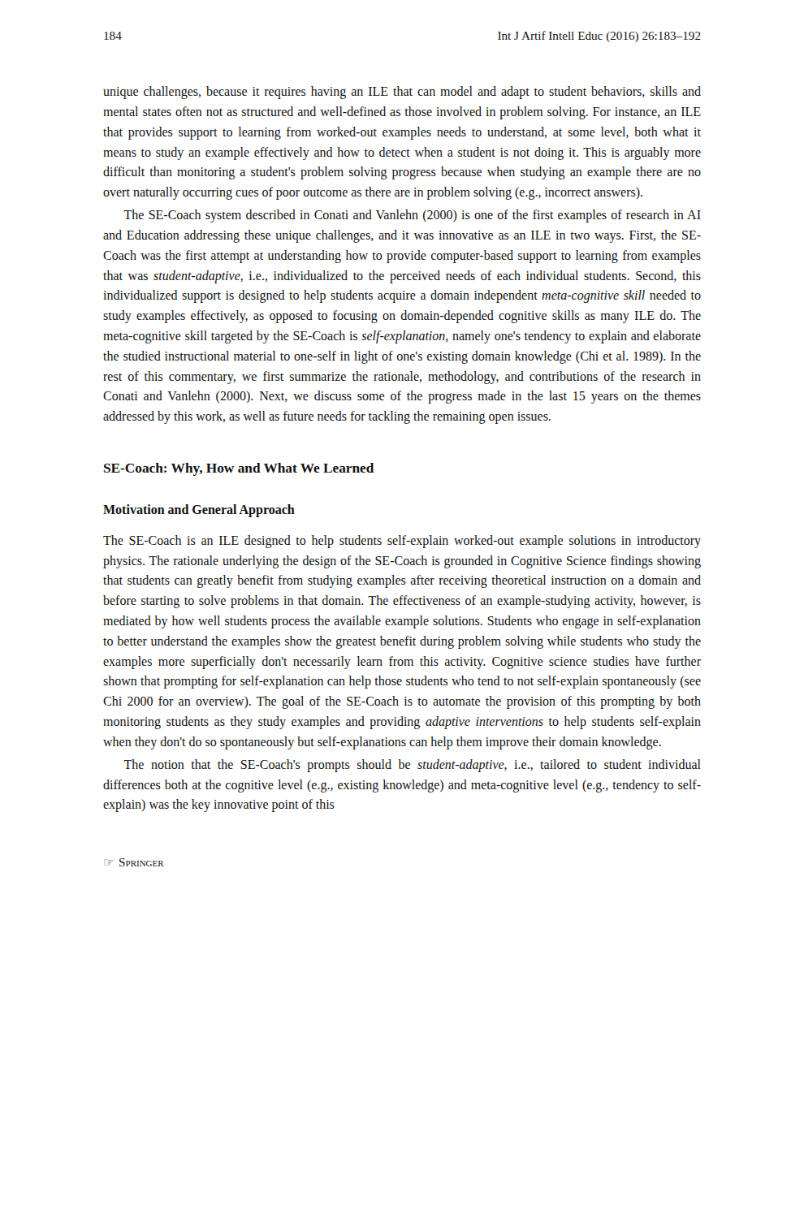184 Int J Artif Intell Educ (2016) 26:183–192
unique challenges, because it requires having an ILE that can model and adapt to student behaviors, skills and mental states often not as structured and well-defined as those involved in problem solving. For instance, an ILE that provides support to learning from worked-out examples needs to understand, at some level, both what it means to study an example effectively and how to detect when a student is not doing it. This is arguably more difficult than monitoring a student's problem solving progress because when studying an example there are no overt naturally occurring cues of poor outcome as there are in problem solving (e.g., incorrect answers).
The SE-Coach system described in Conati and Vanlehn (2000) is one of the first examples of research in AI and Education addressing these unique challenges, and it was innovative as an ILE in two ways. First, the SE-Coach was the first attempt at understanding how to provide computer-based support to learning from examples that was student-adaptive, i.e., individualized to the perceived needs of each individual students. Second, this individualized support is designed to help students acquire a domain independent meta-cognitive skill needed to study examples effectively, as opposed to focusing on domain-depended cognitive skills as many ILE do. The meta-cognitive skill targeted by the SE-Coach is self-explanation, namely one's tendency to explain and elaborate the studied instructional material to one-self in light of one's existing domain knowledge (Chi et al. 1989). In the rest of this commentary, we first summarize the rationale, methodology, and contributions of the research in Conati and Vanlehn (2000). Next, we discuss some of the progress made in the last 15 years on the themes addressed by this work, as well as future needs for tackling the remaining open issues.
SE-Coach: Why, How and What We Learned
Motivation and General Approach
The SE-Coach is an ILE designed to help students self-explain worked-out example solutions in introductory physics. The rationale underlying the design of the SE-Coach is grounded in Cognitive Science findings showing that students can greatly benefit from studying examples after receiving theoretical instruction on a domain and before starting to solve problems in that domain. The effectiveness of an example-studying activity, however, is mediated by how well students process the available example solutions. Students who engage in self-explanation to better understand the examples show the greatest benefit during problem solving while students who study the examples more superficially don't necessarily learn from this activity. Cognitive science studies have further shown that prompting for self-explanation can help those students who tend to not self-explain spontaneously (see Chi 2000 for an overview). The goal of the SE-Coach is to automate the provision of this prompting by both monitoring students as they study examples and providing adaptive interventions to help students self-explain when they don't do so spontaneously but self-explanations can help them improve their domain knowledge.
The notion that the SE-Coach's prompts should be student-adaptive, i.e., tailored to student individual differences both at the cognitive level (e.g., existing knowledge) and meta-cognitive level (e.g., tendency to self-explain) was the key innovative point of this
☞ Springer